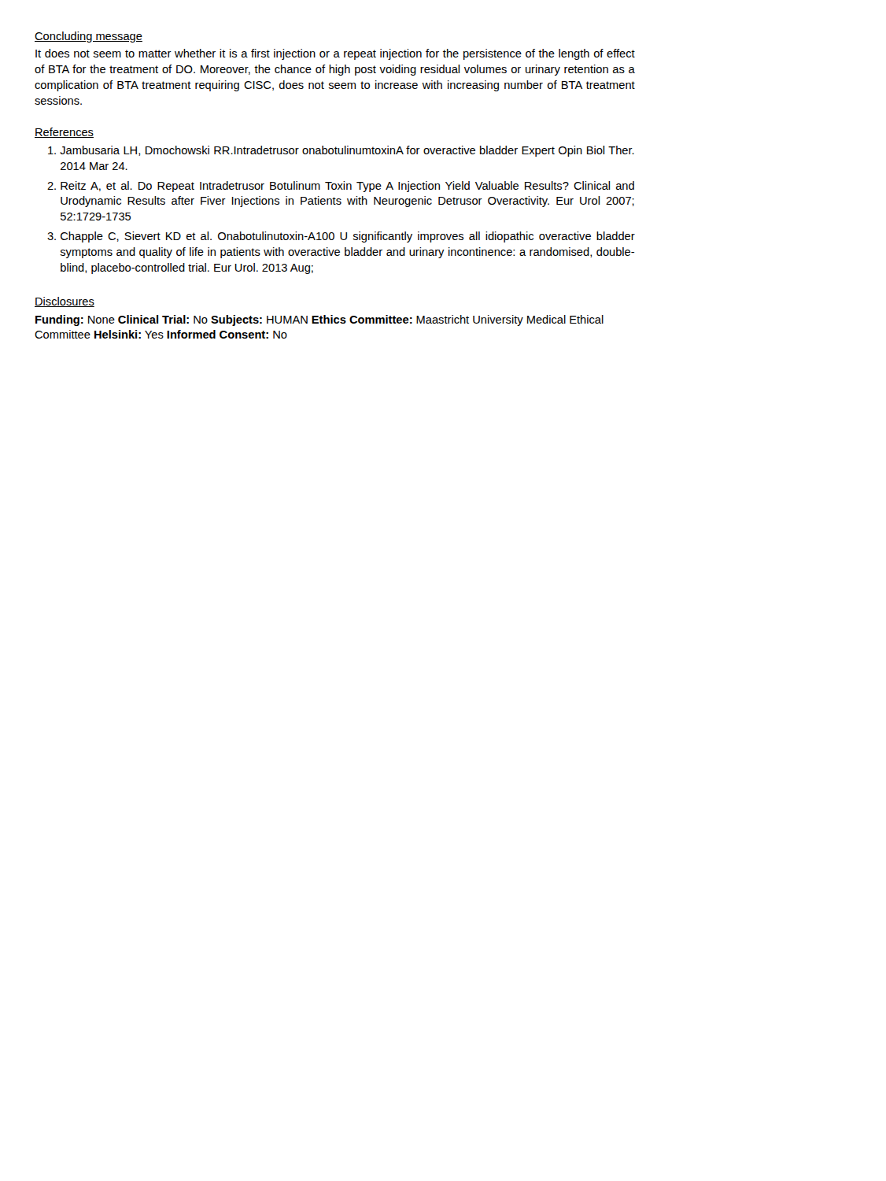Concluding message
It does not seem to matter whether it is a first injection or a repeat injection for the persistence of the length of effect of BTA for the treatment of DO. Moreover, the chance of high post voiding residual volumes or urinary retention as a complication of BTA treatment requiring CISC, does not seem to increase with increasing number of BTA treatment sessions.
References
Jambusaria LH, Dmochowski RR.Intradetrusor onabotulinumtoxinA for overactive bladder Expert Opin Biol Ther. 2014 Mar 24.
Reitz A, et al. Do Repeat Intradetrusor Botulinum Toxin Type A Injection Yield Valuable Results? Clinical and Urodynamic Results after Fiver Injections in Patients with Neurogenic Detrusor Overactivity. Eur Urol 2007; 52:1729-1735
Chapple C, Sievert KD et al. Onabotulinutoxin-A100 U significantly improves all idiopathic overactive bladder symptoms and quality of life in patients with overactive bladder and urinary incontinence: a randomised, double-blind, placebo-controlled trial. Eur Urol. 2013 Aug;
Disclosures
Funding: None Clinical Trial: No Subjects: HUMAN Ethics Committee: Maastricht University Medical Ethical Committee Helsinki: Yes Informed Consent: No